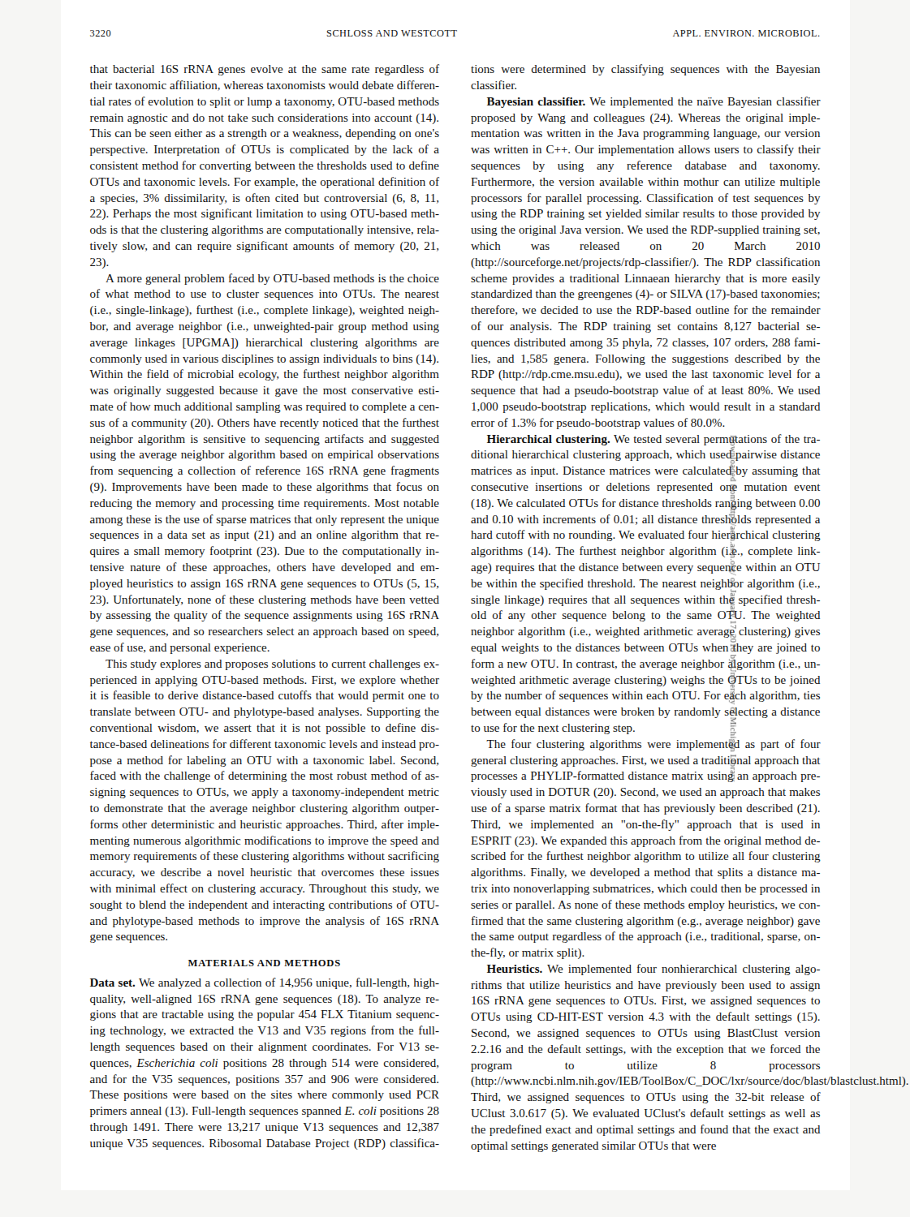Downloaded from http://aem.asm.org/ on January 17, 2016 by University of Michigan Library
3220 Schloss and Westcott Appl. Environ. Microbiol.
that bacterial 16S rRNA genes evolve at the same rate regardless of their taxonomic affiliation, whereas taxonomists would debate differential rates of evolution to split or lump a taxonomy, OTU-based methods remain agnostic and do not take such considerations into account (14). This can be seen either as a strength or a weakness, depending on one's perspective. Interpretation of OTUs is complicated by the lack of a consistent method for converting between the thresholds used to define OTUs and taxonomic levels. For example, the operational definition of a species, 3% dissimilarity, is often cited but controversial (6, 8, 11, 22). Perhaps the most significant limitation to using OTU-based methods is that the clustering algorithms are computationally intensive, relatively slow, and can require significant amounts of memory (20, 21, 23).
A more general problem faced by OTU-based methods is the choice of what method to use to cluster sequences into OTUs. The nearest (i.e., single-linkage), furthest (i.e., complete linkage), weighted neighbor, and average neighbor (i.e., unweighted-pair group method using average linkages [UPGMA]) hierarchical clustering algorithms are commonly used in various disciplines to assign individuals to bins (14). Within the field of microbial ecology, the furthest neighbor algorithm was originally suggested because it gave the most conservative estimate of how much additional sampling was required to complete a census of a community (20). Others have recently noticed that the furthest neighbor algorithm is sensitive to sequencing artifacts and suggested using the average neighbor algorithm based on empirical observations from sequencing a collection of reference 16S rRNA gene fragments (9). Improvements have been made to these algorithms that focus on reducing the memory and processing time requirements. Most notable among these is the use of sparse matrices that only represent the unique sequences in a data set as input (21) and an online algorithm that requires a small memory footprint (23). Due to the computationally intensive nature of these approaches, others have developed and employed heuristics to assign 16S rRNA gene sequences to OTUs (5, 15, 23). Unfortunately, none of these clustering methods have been vetted by assessing the quality of the sequence assignments using 16S rRNA gene sequences, and so researchers select an approach based on speed, ease of use, and personal experience.
This study explores and proposes solutions to current challenges experienced in applying OTU-based methods. First, we explore whether it is feasible to derive distance-based cutoffs that would permit one to translate between OTU- and phylotype-based analyses. Supporting the conventional wisdom, we assert that it is not possible to define distance-based delineations for different taxonomic levels and instead propose a method for labeling an OTU with a taxonomic label. Second, faced with the challenge of determining the most robust method of assigning sequences to OTUs, we apply a taxonomy-independent metric to demonstrate that the average neighbor clustering algorithm outperforms other deterministic and heuristic approaches. Third, after implementing numerous algorithmic modifications to improve the speed and memory requirements of these clustering algorithms without sacrificing accuracy, we describe a novel heuristic that overcomes these issues with minimal effect on clustering accuracy. Throughout this study, we sought to blend the independent and interacting contributions of OTU- and phylotype-based methods to improve the analysis of 16S rRNA gene sequences.
Materials and Methods
Data set. We analyzed a collection of 14,956 unique, full-length, high-quality, well-aligned 16S rRNA gene sequences (18). To analyze regions that are tractable using the popular 454 FLX Titanium sequencing technology, we extracted the V13 and V35 regions from the full-length sequences based on their alignment coordinates. For V13 sequences, Escherichia coli positions 28 through 514 were considered, and for the V35 sequences, positions 357 and 906 were considered. These positions were based on the sites where commonly used PCR primers anneal (13). Full-length sequences spanned E. coli positions 28 through 1491. There were 13,217 unique V13 sequences and 12,387 unique V35 sequences. Ribosomal Database Project (RDP) classifications were determined by classifying sequences with the Bayesian classifier.
Bayesian classifier. We implemented the naïve Bayesian classifier proposed by Wang and colleagues (24). Whereas the original implementation was written in the Java programming language, our version was written in C++. Our implementation allows users to classify their sequences by using any reference database and taxonomy. Furthermore, the version available within mothur can utilize multiple processors for parallel processing. Classification of test sequences by using the RDP training set yielded similar results to those provided by using the original Java version. We used the RDP-supplied training set, which was released on 20 March 2010 (http://sourceforge.net/projects/rdp-classifier/). The RDP classification scheme provides a traditional Linnaean hierarchy that is more easily standardized than the greengenes (4)- or SILVA (17)-based taxonomies; therefore, we decided to use the RDP-based outline for the remainder of our analysis. The RDP training set contains 8,127 bacterial sequences distributed among 35 phyla, 72 classes, 107 orders, 288 families, and 1,585 genera. Following the suggestions described by the RDP (http://rdp.cme.msu.edu), we used the last taxonomic level for a sequence that had a pseudo-bootstrap value of at least 80%. We used 1,000 pseudo-bootstrap replications, which would result in a standard error of 1.3% for pseudo-bootstrap values of 80.0%.
Hierarchical clustering. We tested several permutations of the traditional hierarchical clustering approach, which used pairwise distance matrices as input. Distance matrices were calculated by assuming that consecutive insertions or deletions represented one mutation event (18). We calculated OTUs for distance thresholds ranging between 0.00 and 0.10 with increments of 0.01; all distance thresholds represented a hard cutoff with no rounding. We evaluated four hierarchical clustering algorithms (14). The furthest neighbor algorithm (i.e., complete linkage) requires that the distance between every sequence within an OTU be within the specified threshold. The nearest neighbor algorithm (i.e., single linkage) requires that all sequences within the specified threshold of any other sequence belong to the same OTU. The weighted neighbor algorithm (i.e., weighted arithmetic average clustering) gives equal weights to the distances between OTUs when they are joined to form a new OTU. In contrast, the average neighbor algorithm (i.e., unweighted arithmetic average clustering) weighs the OTUs to be joined by the number of sequences within each OTU. For each algorithm, ties between equal distances were broken by randomly selecting a distance to use for the next clustering step.
The four clustering algorithms were implemented as part of four general clustering approaches. First, we used a traditional approach that processes a PHYLIP-formatted distance matrix using an approach previously used in DOTUR (20). Second, we used an approach that makes use of a sparse matrix format that has previously been described (21). Third, we implemented an "on-the-fly" approach that is used in ESPRIT (23). We expanded this approach from the original method described for the furthest neighbor algorithm to utilize all four clustering algorithms. Finally, we developed a method that splits a distance matrix into nonoverlapping submatrices, which could then be processed in series or parallel. As none of these methods employ heuristics, we confirmed that the same clustering algorithm (e.g., average neighbor) gave the same output regardless of the approach (i.e., traditional, sparse, on-the-fly, or matrix split).
Heuristics. We implemented four nonhierarchical clustering algorithms that utilize heuristics and have previously been used to assign 16S rRNA gene sequences to OTUs. First, we assigned sequences to OTUs using CD-HIT-EST version 4.3 with the default settings (15). Second, we assigned sequences to OTUs using BlastClust version 2.2.16 and the default settings, with the exception that we forced the program to utilize 8 processors (http://www.ncbi.nlm.nih.gov/IEB/ToolBox/C_DOC/lxr/source/doc/blast/blastclust.html). Third, we assigned sequences to OTUs using the 32-bit release of UClust 3.0.617 (5). We evaluated UClust's default settings as well as the predefined exact and optimal settings and found that the exact and optimal settings generated similar OTUs that were